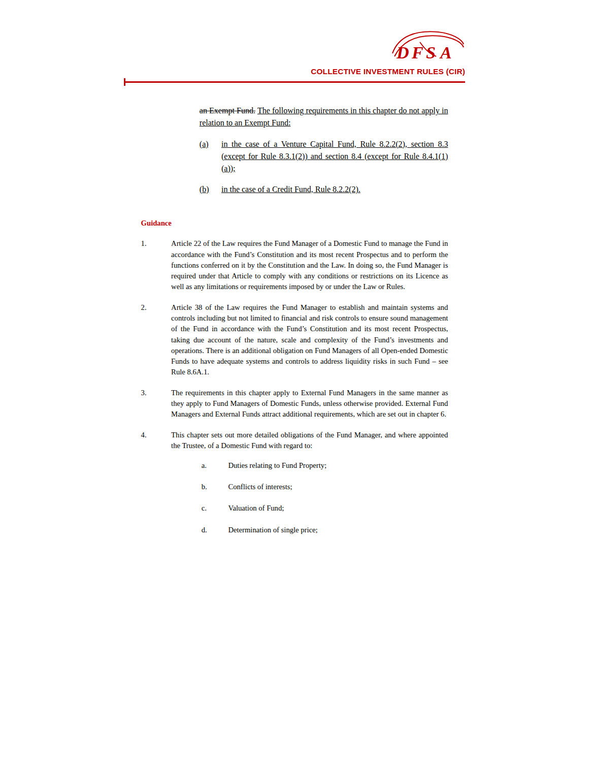D F S A
COLLECTIVE INVESTMENT RULES (CIR)
an Exempt Fund. The following requirements in this chapter do not apply in relation to an Exempt Fund:
(a)
in the case of a Venture Capital Fund, Rule 8.2.2(2), section 8.3 (except for Rule 8.3.1(2)) and section 8.4 (except for Rule 8.4.1(1)(a));
(b)
in the case of a Credit Fund, Rule 8.2.2(2).
Guidance
1.
Article 22 of the Law requires the Fund Manager of a Domestic Fund to manage the Fund in accordance with the Fund’s Constitution and its most recent Prospectus and to perform the functions conferred on it by the Constitution and the Law. In doing so, the Fund Manager is required under that Article to comply with any conditions or restrictions on its Licence as well as any limitations or requirements imposed by or under the Law or Rules.
2.
Article 38 of the Law requires the Fund Manager to establish and maintain systems and controls including but not limited to financial and risk controls to ensure sound management of the Fund in accordance with the Fund’s Constitution and its most recent Prospectus, taking due account of the nature, scale and complexity of the Fund’s investments and operations. There is an additional obligation on Fund Managers of all Open-ended Domestic Funds to have adequate systems and controls to address liquidity risks in such Fund – see Rule 8.6A.1.
3.
The requirements in this chapter apply to External Fund Managers in the same manner as they apply to Fund Managers of Domestic Funds, unless otherwise provided. External Fund Managers and External Funds attract additional requirements, which are set out in chapter 6.
4.
This chapter sets out more detailed obligations of the Fund Manager, and where appointed the Trustee, of a Domestic Fund with regard to:
a.
Duties relating to Fund Property;
b.
Conflicts of interests;
c.
Valuation of Fund;
d.
Determination of single price;